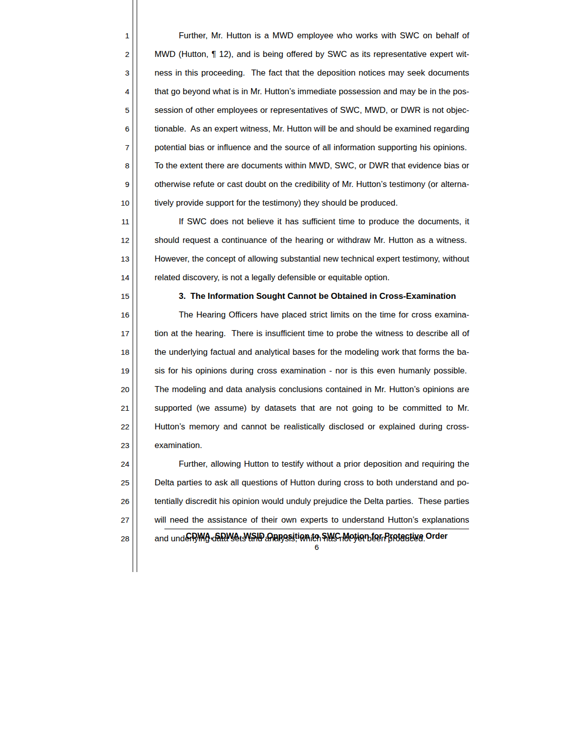1
2
3
4
5
6
7
8
9
10
11
12
13
14
15
16
17
18
19
20
21
22
23
24
25
26
27
28
Further, Mr. Hutton is a MWD employee who works with SWC on behalf of MWD (Hutton, ¶ 12), and is being offered by SWC as its representative expert witness in this proceeding. The fact that the deposition notices may seek documents that go beyond what is in Mr. Hutton’s immediate possession and may be in the possession of other employees or representatives of SWC, MWD, or DWR is not objectionable. As an expert witness, Mr. Hutton will be and should be examined regarding potential bias or influence and the source of all information supporting his opinions. To the extent there are documents within MWD, SWC, or DWR that evidence bias or otherwise refute or cast doubt on the credibility of Mr. Hutton’s testimony (or alternatively provide support for the testimony) they should be produced.
If SWC does not believe it has sufficient time to produce the documents, it should request a continuance of the hearing or withdraw Mr. Hutton as a witness. However, the concept of allowing substantial new technical expert testimony, without related discovery, is not a legally defensible or equitable option.
3. The Information Sought Cannot be Obtained in Cross-Examination
The Hearing Officers have placed strict limits on the time for cross examination at the hearing. There is insufficient time to probe the witness to describe all of the underlying factual and analytical bases for the modeling work that forms the basis for his opinions during cross examination - nor is this even humanly possible. The modeling and data analysis conclusions contained in Mr. Hutton’s opinions are supported (we assume) by datasets that are not going to be committed to Mr. Hutton’s memory and cannot be realistically disclosed or explained during cross-examination.
Further, allowing Hutton to testify without a prior deposition and requiring the Delta parties to ask all questions of Hutton during cross to both understand and potentially discredit his opinion would unduly prejudice the Delta parties. These parties will need the assistance of their own experts to understand Hutton’s explanations and underlying data sets and analysis, which has not yet been produced.
CDWA, SDWA, WSID Opposition to SWC Motion for Protective Order
6